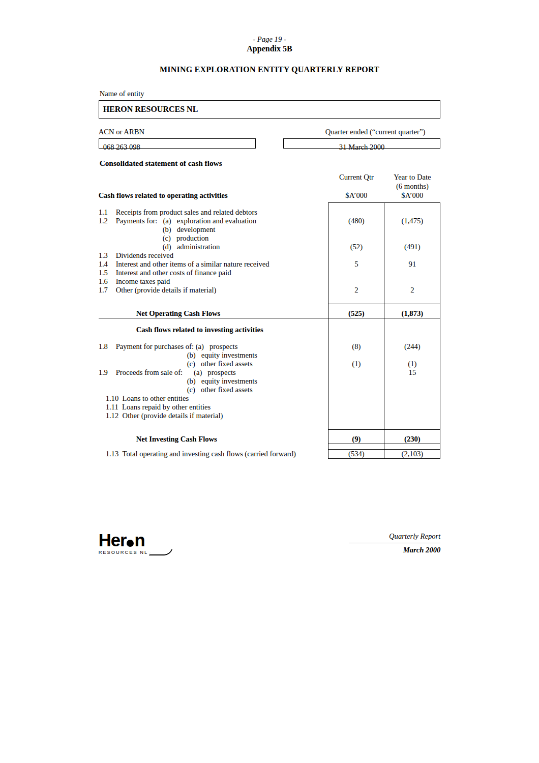- Page 19 -
Appendix 5B
MINING EXPLORATION ENTITY QUARTERLY REPORT
Name of entity
HERON RESOURCES NL
ACN or ARBN
Quarter ended (“current quarter”)
068 263 098
31 March 2000
Consolidated statement of cash flows
| | Current Qtr | Year to Date (6 months) |
| Cash flows related to operating activities | $A’000 | $A’000 |
| 1.1 | Receipts from product sales and related debtors | | |
| 1.2 | Payments for: (a) exploration and evaluation | (480) | (1,475) |
| | (b) development | | |
| | (c) production | | |
| | (d) administration | (52) | (491) |
| 1.3 | Dividends received | | |
| 1.4 | Interest and other items of a similar nature received | 5 | 91 |
| 1.5 | Interest and other costs of finance paid | | |
| 1.6 | Income taxes paid | | |
| 1.7 | Other (provide details if material) | 2 | 2 |
| | Net Operating Cash Flows | (525) | (1,873) |
| | Cash flows related to investing activities | | |
| 1.8 | Payment for purchases of: (a) prospects | (8) | (244) |
| | (b) equity investments | | |
| | (c) other fixed assets | (1) | (1) |
| 1.9 | Proceeds from sale of: (a) prospects | | 15 |
| | (b) equity investments | | |
| | (c) other fixed assets | | |
| 1.10 Loans to other entities | | |
| 1.11 Loans repaid by other entities | | |
| 1.12 Other (provide details if material) | | |
| | Net Investing Cash Flows | (9) | (230) |
| 1.13 Total operating and investing cash flows (carried forward) | (534) | (2,103) |
Her n
RESOURCES NL
Quarterly Report
March 2000